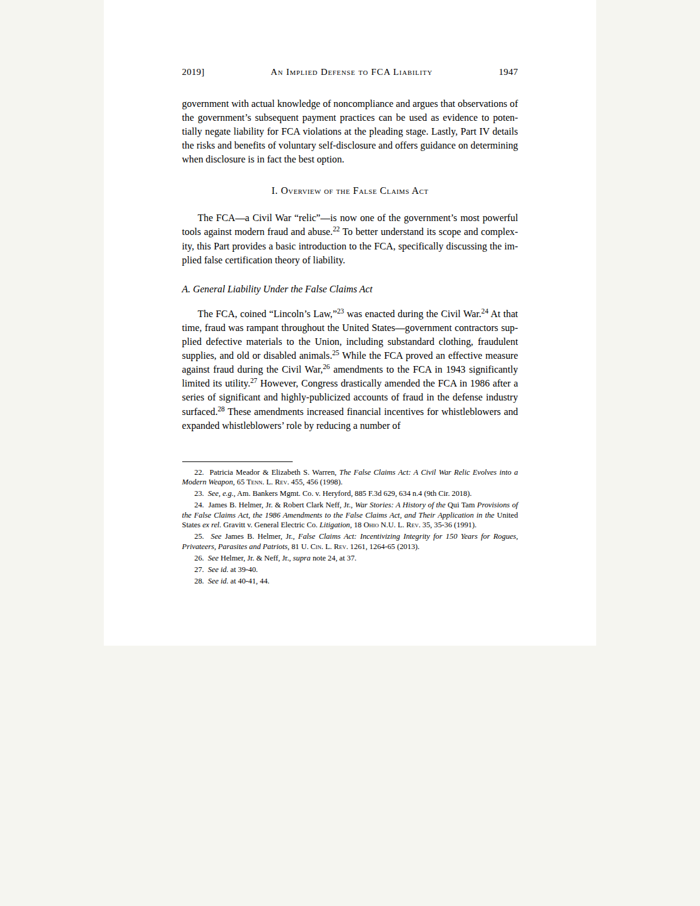2019] An Implied Defense to FCA Liability 1947
government with actual knowledge of noncompliance and argues that observations of the government’s subsequent payment practices can be used as evidence to potentially negate liability for FCA violations at the pleading stage. Lastly, Part IV details the risks and benefits of voluntary self-disclosure and offers guidance on determining when disclosure is in fact the best option.
I. Overview of the False Claims Act
The FCA—a Civil War “relic”—is now one of the government’s most powerful tools against modern fraud and abuse.22 To better understand its scope and complexity, this Part provides a basic introduction to the FCA, specifically discussing the implied false certification theory of liability.
A. General Liability Under the False Claims Act
The FCA, coined “Lincoln’s Law,”23 was enacted during the Civil War.24 At that time, fraud was rampant throughout the United States—government contractors supplied defective materials to the Union, including substandard clothing, fraudulent supplies, and old or disabled animals.25 While the FCA proved an effective measure against fraud during the Civil War,26 amendments to the FCA in 1943 significantly limited its utility.27 However, Congress drastically amended the FCA in 1986 after a series of significant and highly-publicized accounts of fraud in the defense industry surfaced.28 These amendments increased financial incentives for whistleblowers and expanded whistleblowers’ role by reducing a number of
22. Patricia Meador & Elizabeth S. Warren, The False Claims Act: A Civil War Relic Evolves into a Modern Weapon, 65 Tenn. L. Rev. 455, 456 (1998).
23. See, e.g., Am. Bankers Mgmt. Co. v. Heryford, 885 F.3d 629, 634 n.4 (9th Cir. 2018).
24. James B. Helmer, Jr. & Robert Clark Neff, Jr., War Stories: A History of the Qui Tam Provisions of the False Claims Act, the 1986 Amendments to the False Claims Act, and Their Application in the United States ex rel. Gravitt v. General Electric Co. Litigation, 18 Ohio N.U. L. Rev. 35, 35-36 (1991).
25. See James B. Helmer, Jr., False Claims Act: Incentivizing Integrity for 150 Years for Rogues, Privateers, Parasites and Patriots, 81 U. Cin. L. Rev. 1261, 1264-65 (2013).
26. See Helmer, Jr. & Neff, Jr., supra note 24, at 37.
27. See id. at 39-40.
28. See id. at 40-41, 44.